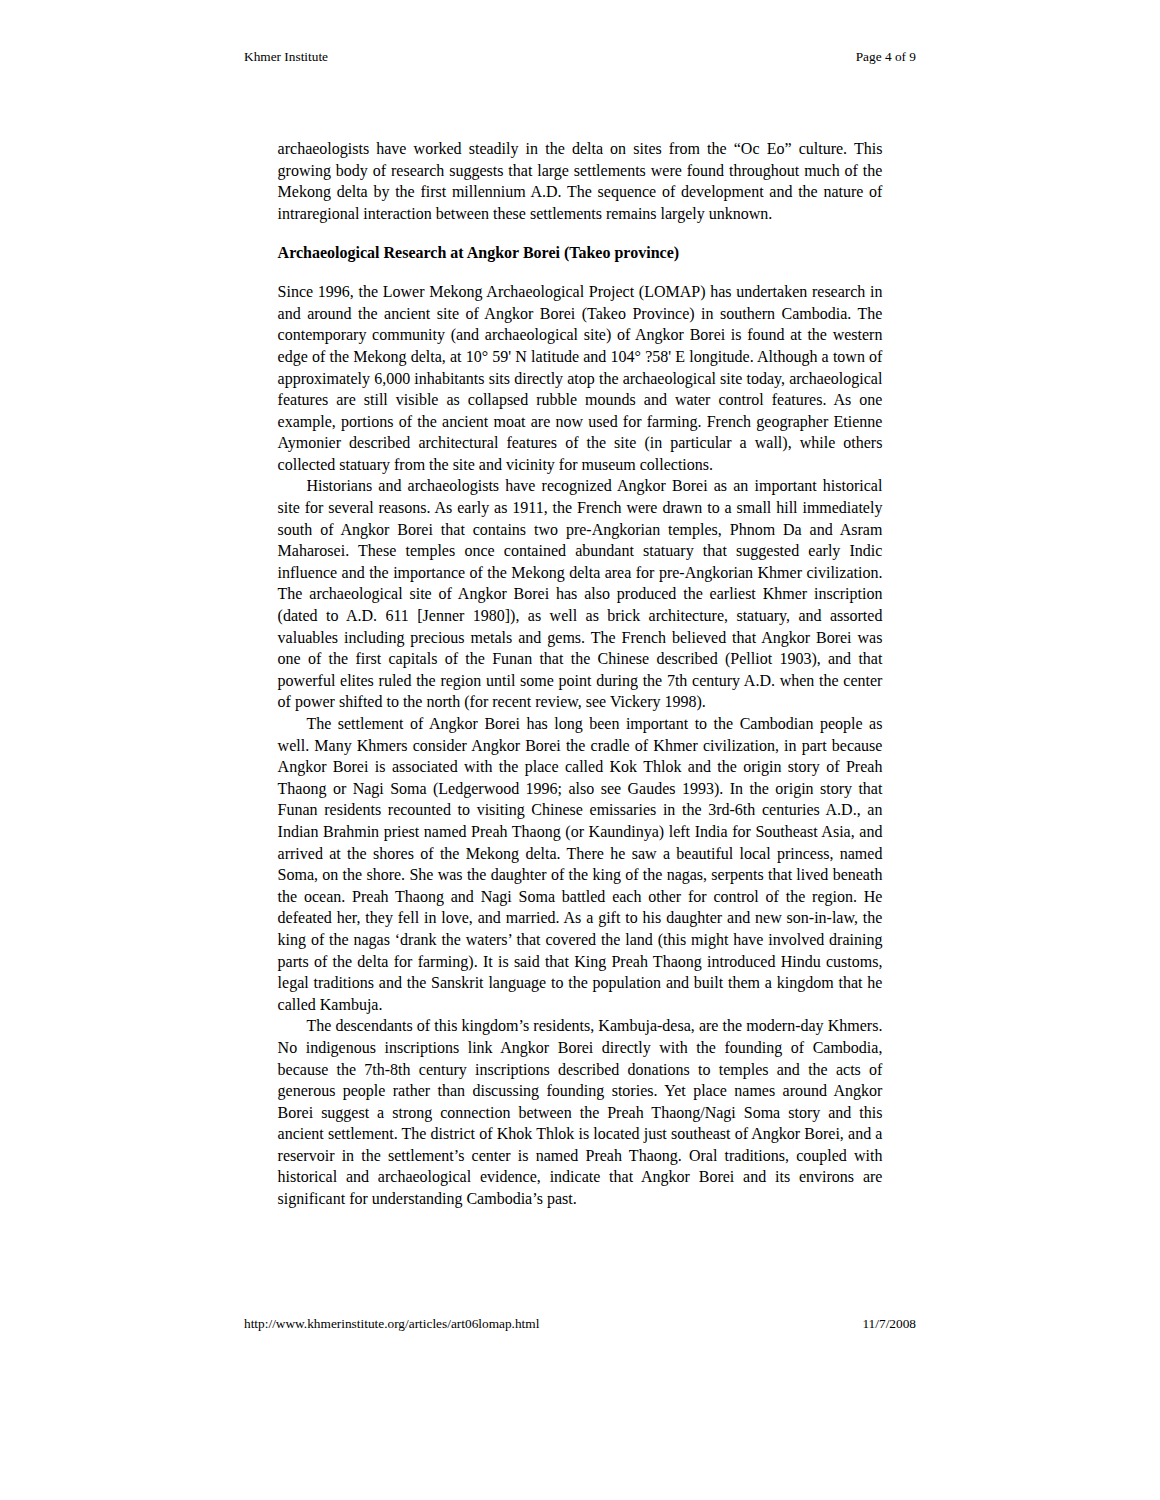Khmer Institute Page 4 of 9
archaeologists have worked steadily in the delta on sites from the “Oc Eo” culture. This growing body of research suggests that large settlements were found throughout much of the Mekong delta by the first millennium A.D. The sequence of development and the nature of intraregional interaction between these settlements remains largely unknown.
Archaeological Research at Angkor Borei (Takeo province)
Since 1996, the Lower Mekong Archaeological Project (LOMAP) has undertaken research in and around the ancient site of Angkor Borei (Takeo Province) in southern Cambodia. The contemporary community (and archaeological site) of Angkor Borei is found at the western edge of the Mekong delta, at 10° 59' N latitude and 104° ?58' E longitude. Although a town of approximately 6,000 inhabitants sits directly atop the archaeological site today, archaeological features are still visible as collapsed rubble mounds and water control features. As one example, portions of the ancient moat are now used for farming. French geographer Etienne Aymonier described architectural features of the site (in particular a wall), while others collected statuary from the site and vicinity for museum collections.
Historians and archaeologists have recognized Angkor Borei as an important historical site for several reasons. As early as 1911, the French were drawn to a small hill immediately south of Angkor Borei that contains two pre-Angkorian temples, Phnom Da and Asram Maharosei. These temples once contained abundant statuary that suggested early Indic influence and the importance of the Mekong delta area for pre-Angkorian Khmer civilization. The archaeological site of Angkor Borei has also produced the earliest Khmer inscription (dated to A.D. 611 [Jenner 1980]), as well as brick architecture, statuary, and assorted valuables including precious metals and gems. The French believed that Angkor Borei was one of the first capitals of the Funan that the Chinese described (Pelliot 1903), and that powerful elites ruled the region until some point during the 7th century A.D. when the center of power shifted to the north (for recent review, see Vickery 1998).
The settlement of Angkor Borei has long been important to the Cambodian people as well. Many Khmers consider Angkor Borei the cradle of Khmer civilization, in part because Angkor Borei is associated with the place called Kok Thlok and the origin story of Preah Thaong or Nagi Soma (Ledgerwood 1996; also see Gaudes 1993). In the origin story that Funan residents recounted to visiting Chinese emissaries in the 3rd-6th centuries A.D., an Indian Brahmin priest named Preah Thaong (or Kaundinya) left India for Southeast Asia, and arrived at the shores of the Mekong delta. There he saw a beautiful local princess, named Soma, on the shore. She was the daughter of the king of the nagas, serpents that lived beneath the ocean. Preah Thaong and Nagi Soma battled each other for control of the region. He defeated her, they fell in love, and married. As a gift to his daughter and new son-in-law, the king of the nagas ‘drank the waters’ that covered the land (this might have involved draining parts of the delta for farming). It is said that King Preah Thaong introduced Hindu customs, legal traditions and the Sanskrit language to the population and built them a kingdom that he called Kambuja.
The descendants of this kingdom’s residents, Kambuja-desa, are the modern-day Khmers. No indigenous inscriptions link Angkor Borei directly with the founding of Cambodia, because the 7th-8th century inscriptions described donations to temples and the acts of generous people rather than discussing founding stories. Yet place names around Angkor Borei suggest a strong connection between the Preah Thaong/Nagi Soma story and this ancient settlement. The district of Khok Thlok is located just southeast of Angkor Borei, and a reservoir in the settlement’s center is named Preah Thaong. Oral traditions, coupled with historical and archaeological evidence, indicate that Angkor Borei and its environs are significant for understanding Cambodia’s past.
http://www.khmerinstitute.org/articles/art06lomap.html 11/7/2008